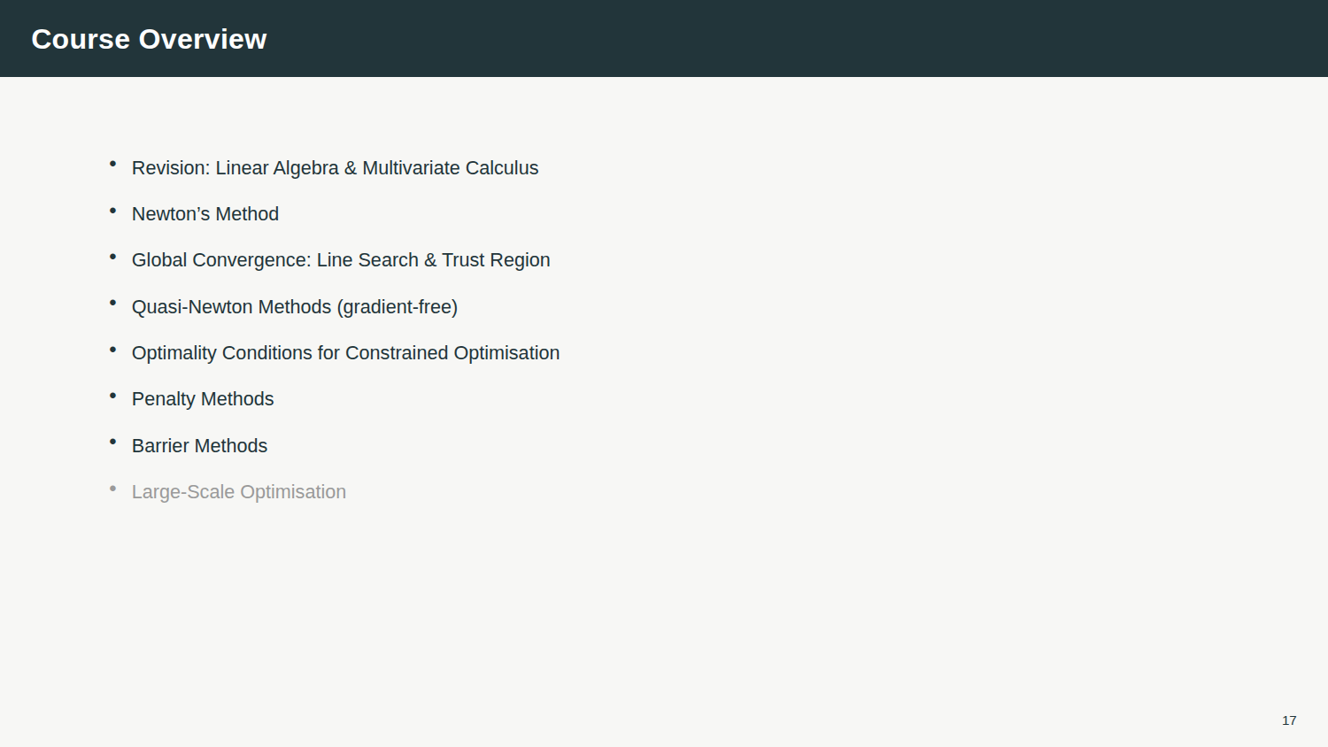Course Overview
Revision: Linear Algebra & Multivariate Calculus
Newton’s Method
Global Convergence: Line Search & Trust Region
Quasi-Newton Methods (gradient-free)
Optimality Conditions for Constrained Optimisation
Penalty Methods
Barrier Methods
Large-Scale Optimisation
17